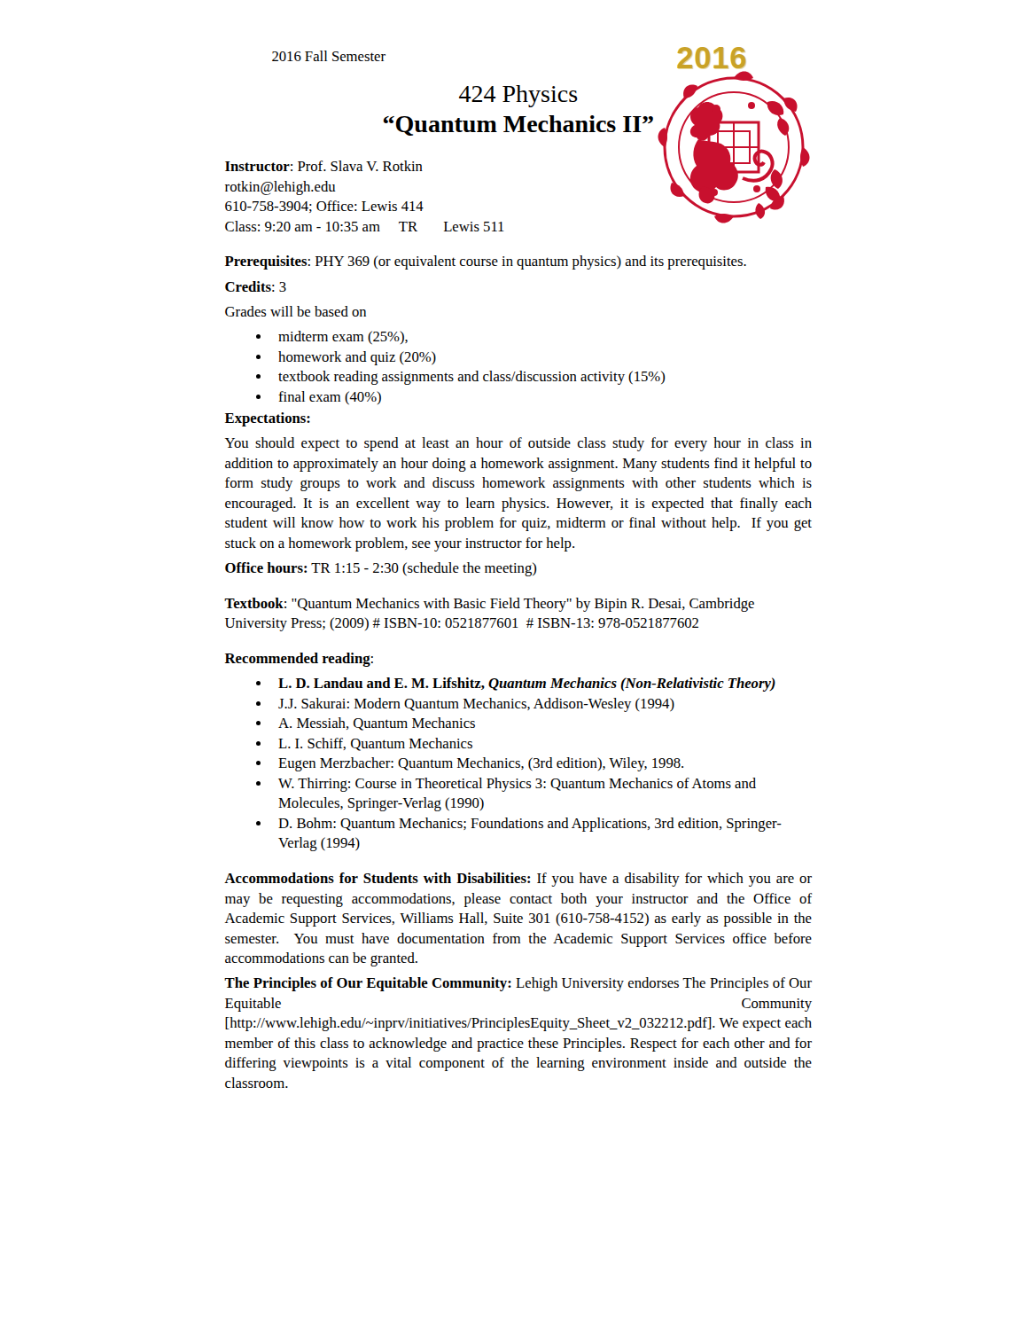2016
2016 Fall Semester
424 Physics
“Quantum Mechanics II”
Instructor: Prof. Slava V. Rotkin
rotkin@lehigh.edu
610-758-3904; Office: Lewis 414
Class: 9:20 am - 10:35 am TR Lewis 511
Prerequisites: PHY 369 (or equivalent course in quantum physics) and its prerequisites.
Credits: 3
Grades will be based on
midterm exam (25%),
homework and quiz (20%)
textbook reading assignments and class/discussion activity (15%)
final exam (40%)
Expectations:
You should expect to spend at least an hour of outside class study for every hour in class in addition to approximately an hour doing a homework assignment. Many students find it helpful to form study groups to work and discuss homework assignments with other students which is encouraged. It is an excellent way to learn physics. However, it is expected that finally each student will know how to work his problem for quiz, midterm or final without help. If you get stuck on a homework problem, see your instructor for help.
Office hours: TR 1:15 - 2:30 (schedule the meeting)
Textbook: "Quantum Mechanics with Basic Field Theory" by Bipin R. Desai, Cambridge University Press; (2009) # ISBN-10: 0521877601 # ISBN-13: 978-0521877602
Recommended reading:
L. D. Landau and E. M. Lifshitz, Quantum Mechanics (Non-Relativistic Theory)
J.J. Sakurai: Modern Quantum Mechanics, Addison-Wesley (1994)
A. Messiah, Quantum Mechanics
L. I. Schiff, Quantum Mechanics
Eugen Merzbacher: Quantum Mechanics, (3rd edition), Wiley, 1998.
W. Thirring: Course in Theoretical Physics 3: Quantum Mechanics of Atoms and Molecules, Springer-Verlag (1990)
D. Bohm: Quantum Mechanics; Foundations and Applications, 3rd edition, Springer-Verlag (1994)
Accommodations for Students with Disabilities: If you have a disability for which you are or may be requesting accommodations, please contact both your instructor and the Office of Academic Support Services, Williams Hall, Suite 301 (610-758-4152) as early as possible in the semester. You must have documentation from the Academic Support Services office before accommodations can be granted.
The Principles of Our Equitable Community: Lehigh University endorses The Principles of Our Equitable Community [http://www.lehigh.edu/~inprv/initiatives/PrinciplesEquity_Sheet_v2_032212.pdf]. We expect each member of this class to acknowledge and practice these Principles. Respect for each other and for differing viewpoints is a vital component of the learning environment inside and outside the classroom.